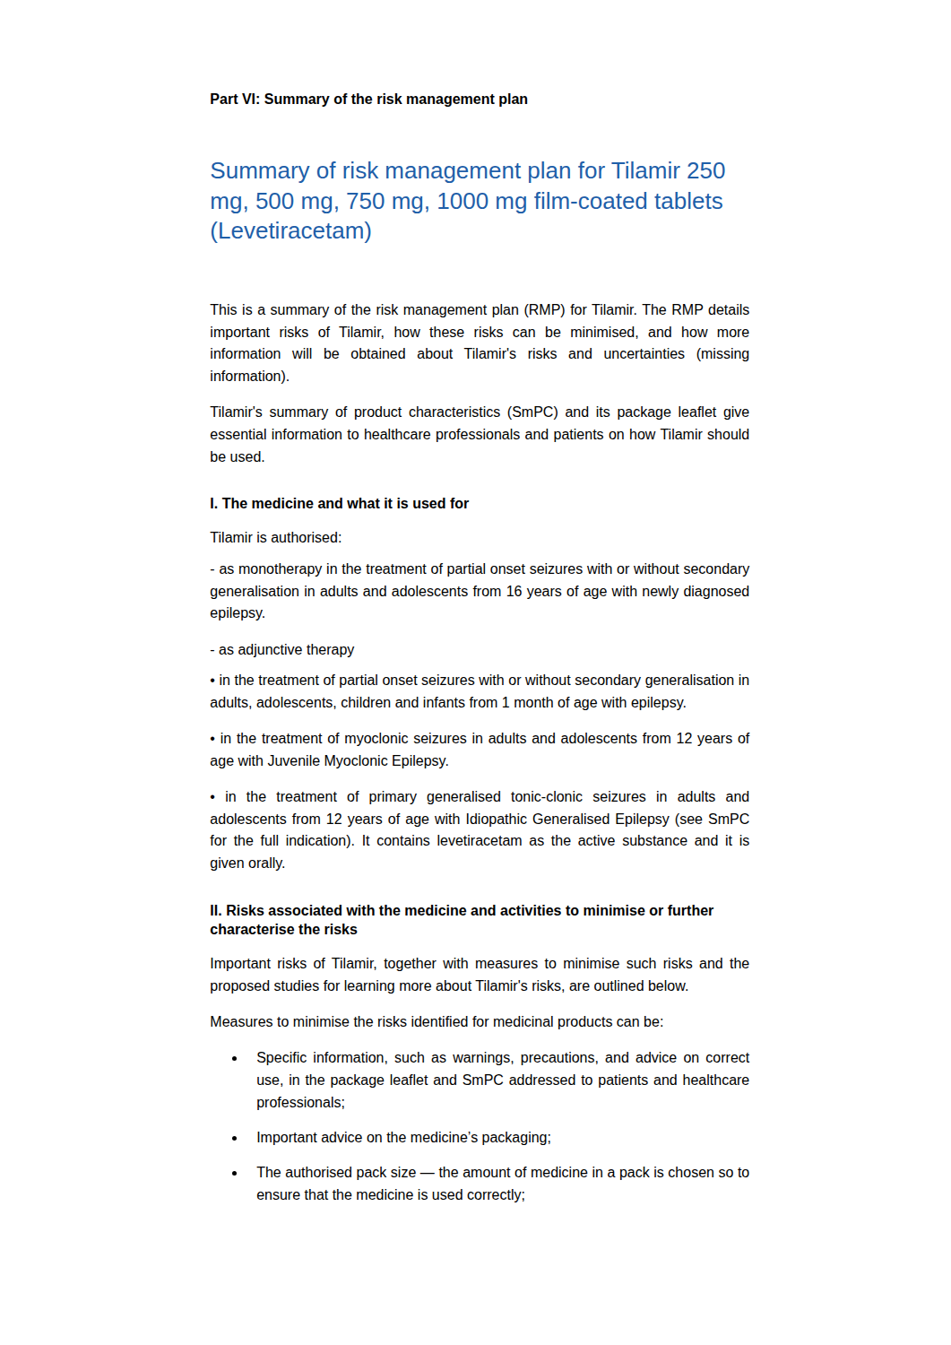Part VI: Summary of the risk management plan
Summary of risk management plan for Tilamir 250 mg, 500 mg, 750 mg, 1000 mg film-coated tablets (Levetiracetam)
This is a summary of the risk management plan (RMP) for Tilamir. The RMP details important risks of Tilamir, how these risks can be minimised, and how more information will be obtained about Tilamir's risks and uncertainties (missing information).
Tilamir's summary of product characteristics (SmPC) and its package leaflet give essential information to healthcare professionals and patients on how Tilamir should be used.
I. The medicine and what it is used for
Tilamir is authorised:
- as monotherapy in the treatment of partial onset seizures with or without secondary generalisation in adults and adolescents from 16 years of age with newly diagnosed epilepsy.
- as adjunctive therapy
• in the treatment of partial onset seizures with or without secondary generalisation in adults, adolescents, children and infants from 1 month of age with epilepsy.
• in the treatment of myoclonic seizures in adults and adolescents from 12 years of age with Juvenile Myoclonic Epilepsy.
• in the treatment of primary generalised tonic-clonic seizures in adults and adolescents from 12 years of age with Idiopathic Generalised Epilepsy (see SmPC for the full indication). It contains levetiracetam as the active substance and it is given orally.
II. Risks associated with the medicine and activities to minimise or further characterise the risks
Important risks of Tilamir, together with measures to minimise such risks and the proposed studies for learning more about Tilamir's risks, are outlined below.
Measures to minimise the risks identified for medicinal products can be:
Specific information, such as warnings, precautions, and advice on correct use, in the package leaflet and SmPC addressed to patients and healthcare professionals;
Important advice on the medicine’s packaging;
The authorised pack size — the amount of medicine in a pack is chosen so to ensure that the medicine is used correctly;